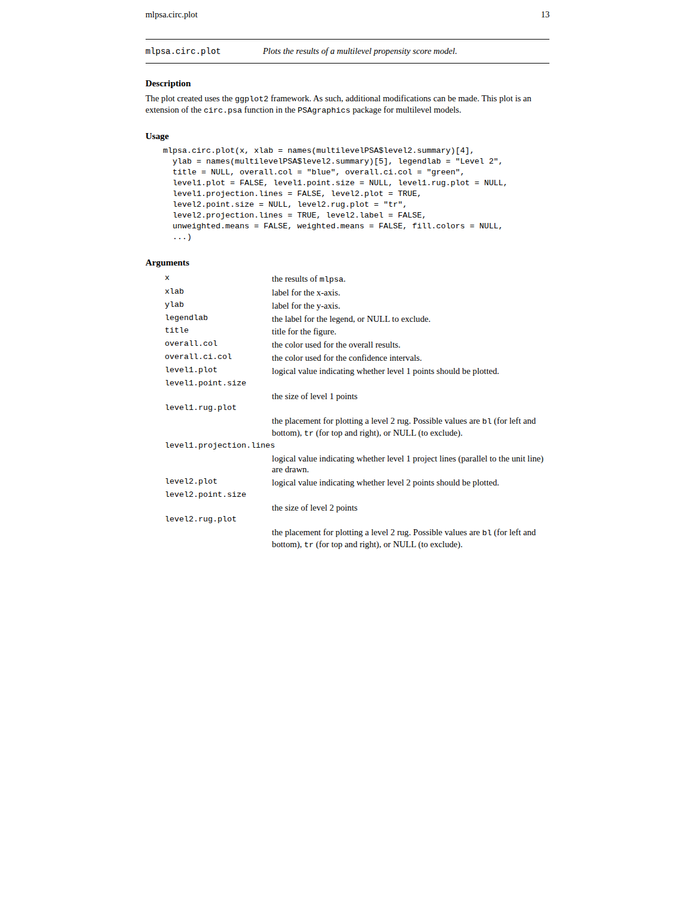mlpsa.circ.plot 13
mlpsa.circ.plot Plots the results of a multilevel propensity score model.
Description
The plot created uses the ggplot2 framework. As such, additional modifications can be made. This plot is an extension of the circ.psa function in the PSAgraphics package for multilevel models.
Usage
mlpsa.circ.plot(x, xlab = names(multilevelPSA$level2.summary)[4],
  ylab = names(multilevelPSA$level2.summary)[5], legendlab = "Level 2",
  title = NULL, overall.col = "blue", overall.ci.col = "green",
  level1.plot = FALSE, level1.point.size = NULL, level1.rug.plot = NULL,
  level1.projection.lines = FALSE, level2.plot = TRUE,
  level2.point.size = NULL, level2.rug.plot = "tr",
  level2.projection.lines = TRUE, level2.label = FALSE,
  unweighted.means = FALSE, weighted.means = FALSE, fill.colors = NULL,
  ...)
Arguments
x
the results of mlpsa.
xlab
label for the x-axis.
ylab
label for the y-axis.
legendlab
the label for the legend, or NULL to exclude.
title
title for the figure.
overall.col
the color used for the overall results.
overall.ci.col
the color used for the confidence intervals.
level1.plot
logical value indicating whether level 1 points should be plotted.
level1.point.size
the size of level 1 points
level1.rug.plot
the placement for plotting a level 2 rug. Possible values are bl (for left and bottom), tr (for top and right), or NULL (to exclude).
level1.projection.lines
logical value indicating whether level 1 project lines (parallel to the unit line) are drawn.
level2.plot
logical value indicating whether level 2 points should be plotted.
level2.point.size
the size of level 2 points
level2.rug.plot
the placement for plotting a level 2 rug. Possible values are bl (for left and bottom), tr (for top and right), or NULL (to exclude).